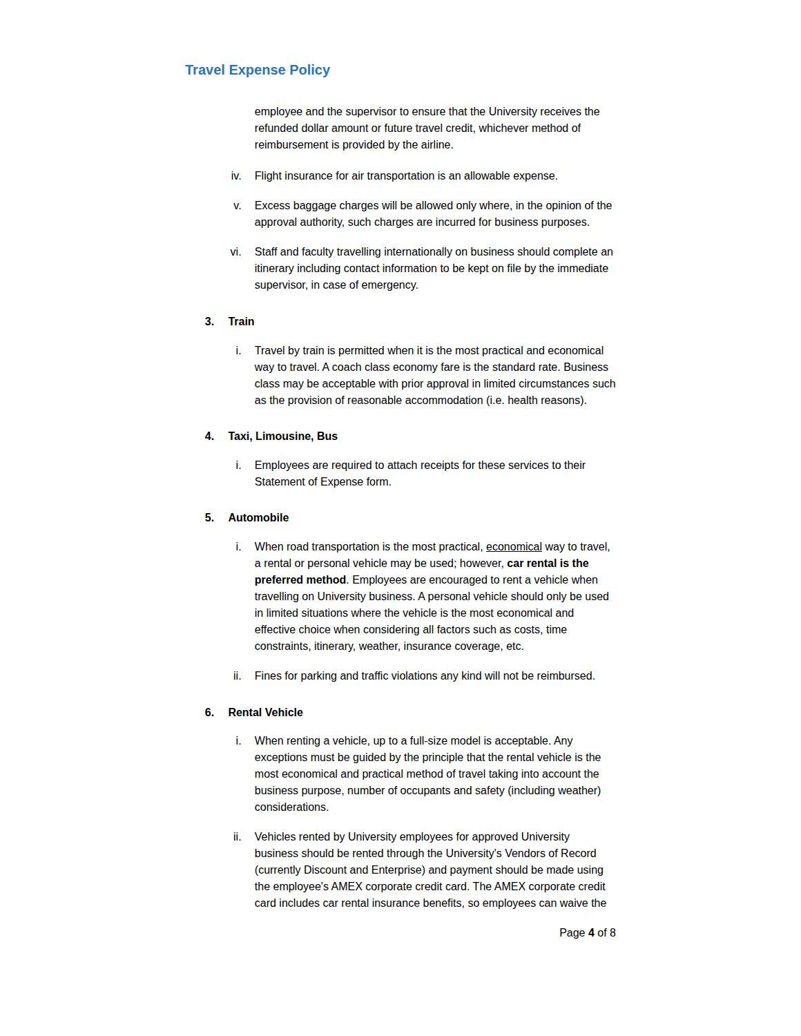Travel Expense Policy
employee and the supervisor to ensure that the University receives the refunded dollar amount or future travel credit, whichever method of reimbursement is provided by the airline.
iv. Flight insurance for air transportation is an allowable expense.
v. Excess baggage charges will be allowed only where, in the opinion of the approval authority, such charges are incurred for business purposes.
vi. Staff and faculty travelling internationally on business should complete an itinerary including contact information to be kept on file by the immediate supervisor, in case of emergency.
3. Train
i. Travel by train is permitted when it is the most practical and economical way to travel. A coach class economy fare is the standard rate. Business class may be acceptable with prior approval in limited circumstances such as the provision of reasonable accommodation (i.e. health reasons).
4. Taxi, Limousine, Bus
i. Employees are required to attach receipts for these services to their Statement of Expense form.
5. Automobile
i. When road transportation is the most practical, economical way to travel, a rental or personal vehicle may be used; however, car rental is the preferred method. Employees are encouraged to rent a vehicle when travelling on University business. A personal vehicle should only be used in limited situations where the vehicle is the most economical and effective choice when considering all factors such as costs, time constraints, itinerary, weather, insurance coverage, etc.
ii. Fines for parking and traffic violations any kind will not be reimbursed.
6. Rental Vehicle
i. When renting a vehicle, up to a full-size model is acceptable. Any exceptions must be guided by the principle that the rental vehicle is the most economical and practical method of travel taking into account the business purpose, number of occupants and safety (including weather) considerations.
ii. Vehicles rented by University employees for approved University business should be rented through the University's Vendors of Record (currently Discount and Enterprise) and payment should be made using the employee's AMEX corporate credit card. The AMEX corporate credit card includes car rental insurance benefits, so employees can waive the
Page 4 of 8